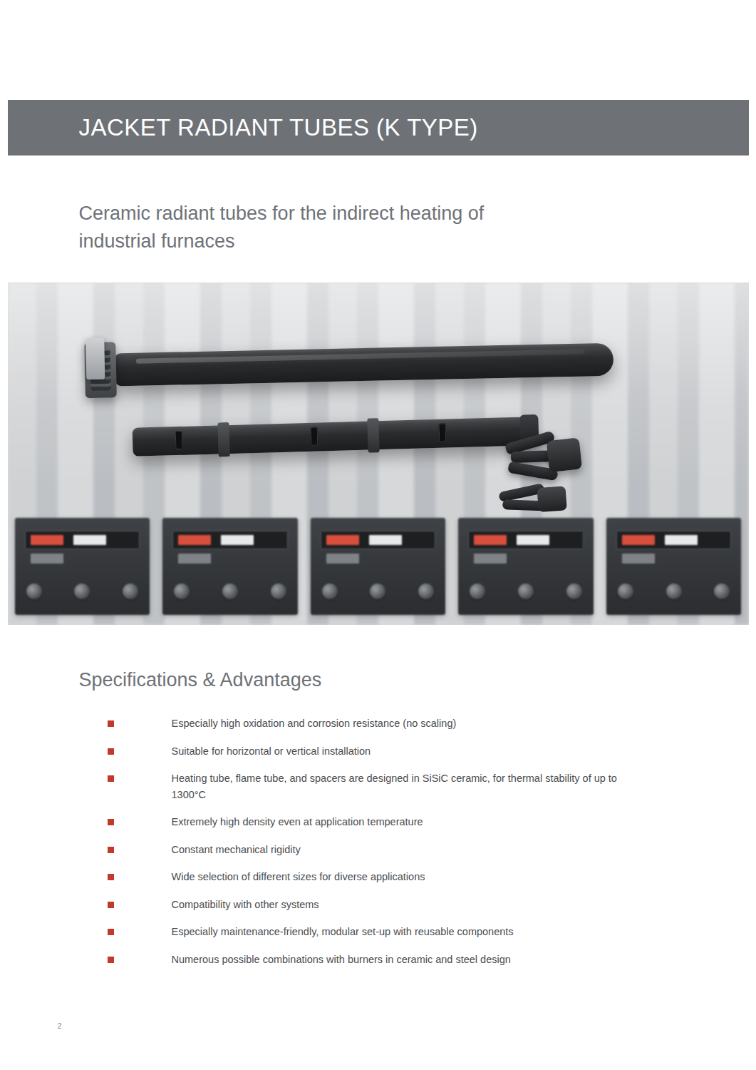Jacket Radiant Tubes (K Type)
Ceramic radiant tubes for the indirect heating of
industrial furnaces
Specifications & Advantages
| | Especially high oxidation and corrosion resistance (no scaling) |
| | Suitable for horizontal or vertical installation |
| | Heating tube, flame tube, and spacers are designed in SiSiC ceramic, for thermal stability of up to 1300°C |
| | Extremely high density even at application temperature |
| | Constant mechanical rigidity |
| | Wide selection of different sizes for diverse applications |
| | Compatibility with other systems |
| | Especially maintenance-friendly, modular set-up with reusable components |
| | Numerous possible combinations with burners in ceramic and steel design |
2